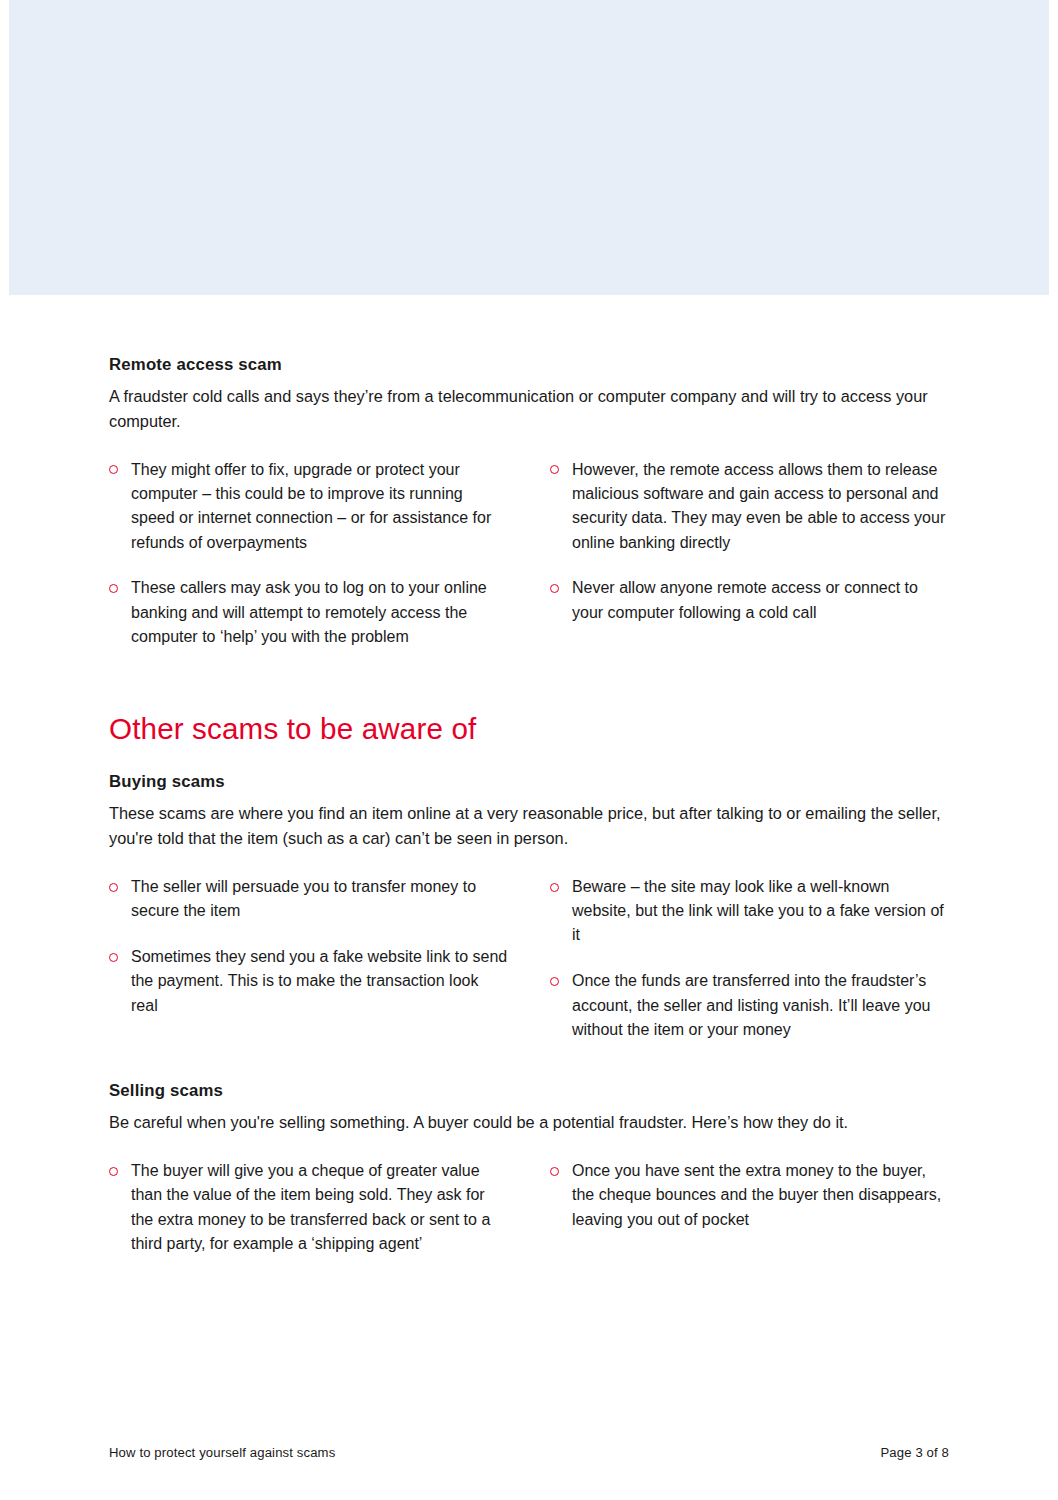Remote access scam
A fraudster cold calls and says they’re from a telecommunication or computer company and will try to access your computer.
They might offer to fix, upgrade or protect your computer – this could be to improve its running speed or internet connection – or for assistance for refunds of overpayments
These callers may ask you to log on to your online banking and will attempt to remotely access the computer to ‘help’ you with the problem
However, the remote access allows them to release malicious software and gain access to personal and security data. They may even be able to access your online banking directly
Never allow anyone remote access or connect to your computer following a cold call
Other scams to be aware of
Buying scams
These scams are where you find an item online at a very reasonable price, but after talking to or emailing the seller, you're told that the item (such as a car) can’t be seen in person.
The seller will persuade you to transfer money to secure the item
Sometimes they send you a fake website link to send the payment. This is to make the transaction look real
Beware – the site may look like a well-known website, but the link will take you to a fake version of it
Once the funds are transferred into the fraudster’s account, the seller and listing vanish. It’ll leave you without the item or your money
Selling scams
Be careful when you're selling something. A buyer could be a potential fraudster. Here’s how they do it.
The buyer will give you a cheque of greater value than the value of the item being sold. They ask for the extra money to be transferred back or sent to a third party, for example a ‘shipping agent’
Once you have sent the extra money to the buyer, the cheque bounces and the buyer then disappears, leaving you out of pocket
How to protect yourself against scams
Page 3 of 8